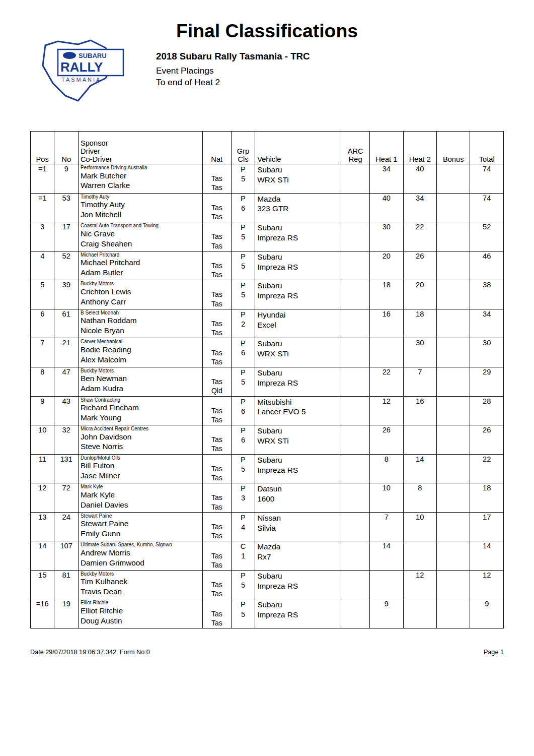Final Classifications
SUBARU RALLY TASMANIA
2018 Subaru Rally Tasmania - TRC
Event Placings
To end of Heat 2
| Pos | No | Sponsor Driver Co-Driver | Nat | Grp Cls | Vehicle | ARC Reg | Heat 1 | Heat 2 | Bonus | Total |
| --- | --- | --- | --- | --- | --- | --- | --- | --- | --- | --- |
| =1 | 9 | Performance Driving Australia Mark Butcher Warren Clarke | Tas Tas | P 5 | Subaru WRX STi | | 34 | 40 | | 74 |
| =1 | 53 | Timothy Auty Timothy Auty Jon Mitchell | Tas Tas | P 6 | Mazda 323 GTR | | 40 | 34 | | 74 |
| 3 | 17 | Coastal Auto Transport and Towing Nic Grave Craig Sheahen | Tas Tas | P 5 | Subaru Impreza RS | | 30 | 22 | | 52 |
| 4 | 52 | Michael Pritchard Michael Pritchard Adam Butler | Tas Tas | P 5 | Subaru Impreza RS | | 20 | 26 | | 46 |
| 5 | 39 | Buckby Motors Crichton Lewis Anthony Carr | Tas Tas | P 5 | Subaru Impreza RS | | 18 | 20 | | 38 |
| 6 | 61 | B Select Moonah Nathan Roddam Nicole Bryan | Tas Tas | P 2 | Hyundai Excel | | 16 | 18 | | 34 |
| 7 | 21 | Carver Mechanical Bodie Reading Alex Malcolm | Tas Tas | P 6 | Subaru WRX STi | | | 30 | | 30 |
| 8 | 47 | Buckby Motors Ben Newman Adam Kudra | Tas Qld | P 5 | Subaru Impreza RS | | 22 | 7 | | 29 |
| 9 | 43 | Shaw Contracting Richard Fincham Mark Young | Tas Tas | P 6 | Mitsubishi Lancer EVO 5 | | 12 | 16 | | 28 |
| 10 | 32 | Micra Accident Repair Centres John Davidson Steve Norris | Tas Tas | P 6 | Subaru WRX STi | | 26 | | | 26 |
| 11 | 131 | Dunlop/Motul Oils Bill Fulton Jase Milner | Tas Tas | P 5 | Subaru Impreza RS | | 8 | 14 | | 22 |
| 12 | 72 | Mark Kyle Mark Kyle Daniel Davies | Tas Tas | P 3 | Datsun 1600 | | 10 | 8 | | 18 |
| 13 | 24 | Stewart Paine Stewart Paine Emily Gunn | Tas Tas | P 4 | Nissan Silvia | | 7 | 10 | | 17 |
| 14 | 107 | Ultimate Subaru Spares, Kumho, Signwo Andrew Morris Damien Grimwood | Tas Tas | C 1 | Mazda Rx7 | | 14 | | | 14 |
| 15 | 81 | Buckby Motors Tim Kulhanek Travis Dean | Tas Tas | P 5 | Subaru Impreza RS | | | 12 | | 12 |
| =16 | 19 | Elliot Ritchie Elliot Ritchie Doug Austin | Tas Tas | P 5 | Subaru Impreza RS | | 9 | | | 9 |
Date 29/07/2018 19:06:37.342 Form No:0
Page 1